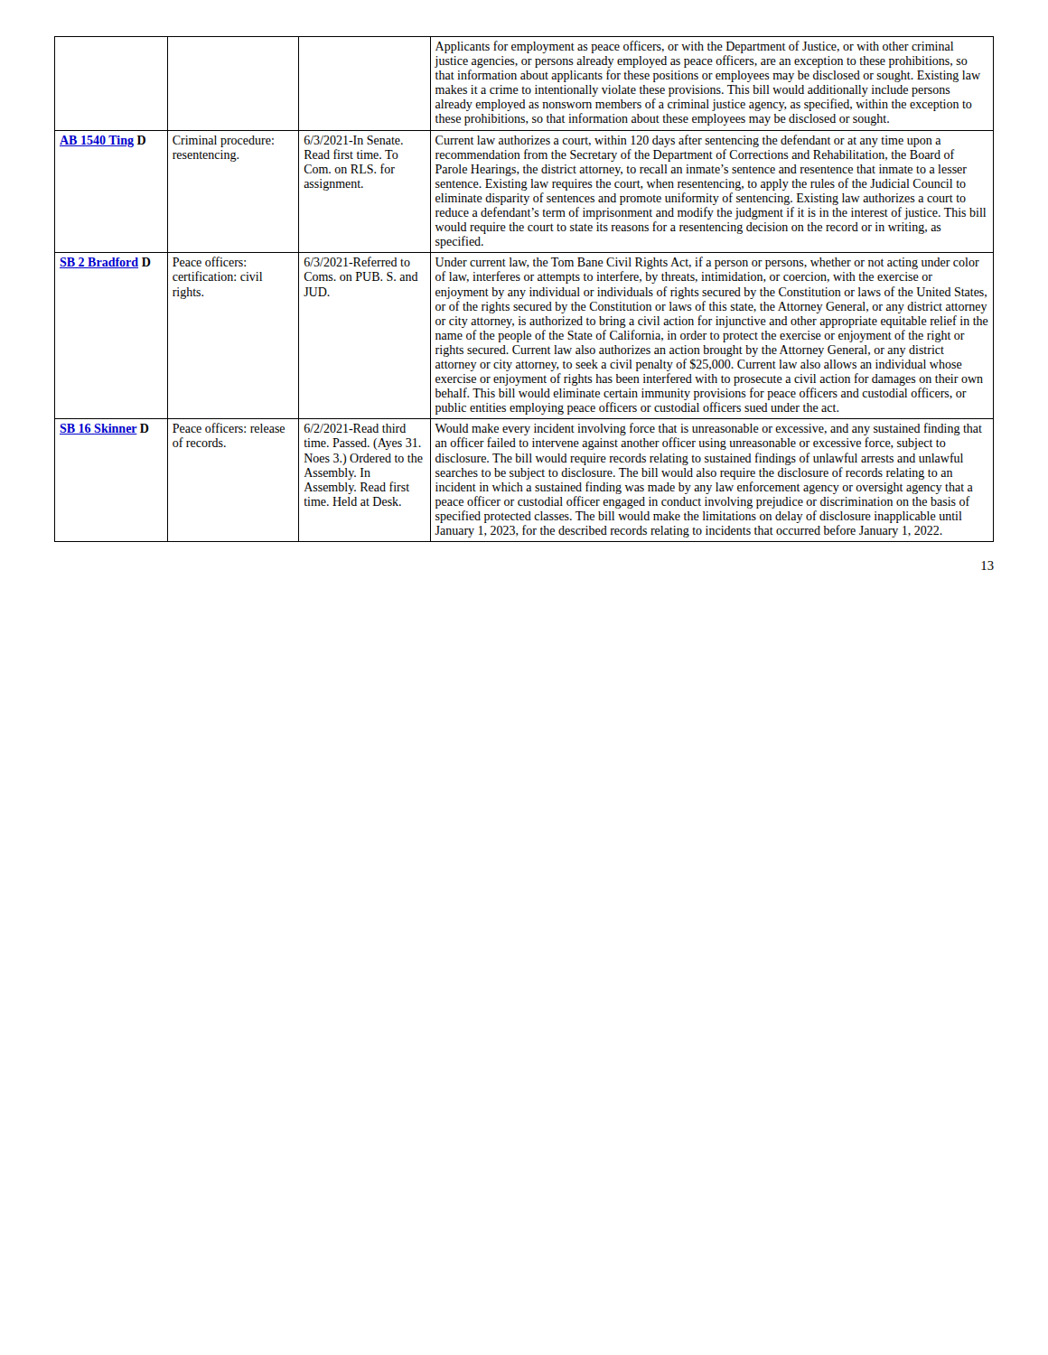| | | | Applicants for employment as peace officers, or with the Department of Justice, or with other criminal justice agencies, or persons already employed as peace officers, are an exception to these prohibitions, so that information about applicants for these positions or employees may be disclosed or sought. Existing law makes it a crime to intentionally violate these provisions. This bill would additionally include persons already employed as nonsworn members of a criminal justice agency, as specified, within the exception to these prohibitions, so that information about these employees may be disclosed or sought. |
| AB 1540 Ting D | Criminal procedure: resentencing. | 6/3/2021-In Senate. Read first time. To Com. on RLS. for assignment. | Current law authorizes a court, within 120 days after sentencing the defendant or at any time upon a recommendation from the Secretary of the Department of Corrections and Rehabilitation, the Board of Parole Hearings, the district attorney, to recall an inmate’s sentence and resentence that inmate to a lesser sentence. Existing law requires the court, when resentencing, to apply the rules of the Judicial Council to eliminate disparity of sentences and promote uniformity of sentencing. Existing law authorizes a court to reduce a defendant’s term of imprisonment and modify the judgment if it is in the interest of justice. This bill would require the court to state its reasons for a resentencing decision on the record or in writing, as specified. |
| SB 2 Bradford D | Peace officers: certification: civil rights. | 6/3/2021-Referred to Coms. on PUB. S. and JUD. | Under current law, the Tom Bane Civil Rights Act, if a person or persons, whether or not acting under color of law, interferes or attempts to interfere, by threats, intimidation, or coercion, with the exercise or enjoyment by any individual or individuals of rights secured by the Constitution or laws of the United States, or of the rights secured by the Constitution or laws of this state, the Attorney General, or any district attorney or city attorney, is authorized to bring a civil action for injunctive and other appropriate equitable relief in the name of the people of the State of California, in order to protect the exercise or enjoyment of the right or rights secured. Current law also authorizes an action brought by the Attorney General, or any district attorney or city attorney, to seek a civil penalty of $25,000. Current law also allows an individual whose exercise or enjoyment of rights has been interfered with to prosecute a civil action for damages on their own behalf. This bill would eliminate certain immunity provisions for peace officers and custodial officers, or public entities employing peace officers or custodial officers sued under the act. |
| SB 16 Skinner D | Peace officers: release of records. | 6/2/2021-Read third time. Passed. (Ayes 31. Noes 3.) Ordered to the Assembly. In Assembly. Read first time. Held at Desk. | Would make every incident involving force that is unreasonable or excessive, and any sustained finding that an officer failed to intervene against another officer using unreasonable or excessive force, subject to disclosure. The bill would require records relating to sustained findings of unlawful arrests and unlawful searches to be subject to disclosure. The bill would also require the disclosure of records relating to an incident in which a sustained finding was made by any law enforcement agency or oversight agency that a peace officer or custodial officer engaged in conduct involving prejudice or discrimination on the basis of specified protected classes. The bill would make the limitations on delay of disclosure inapplicable until January 1, 2023, for the described records relating to incidents that occurred before January 1, 2022. |
13